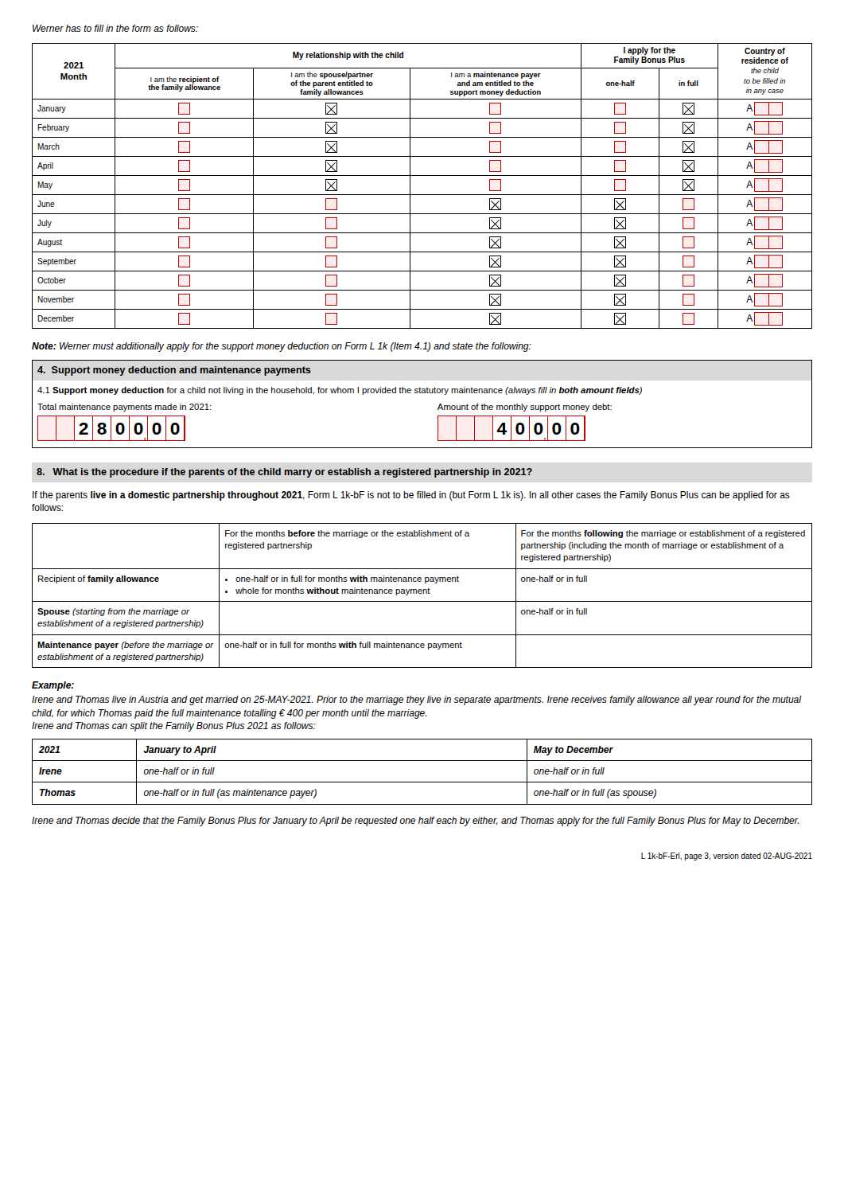Werner has to fill in the form as follows:
| 2021 Month | My relationship with the child | I apply for the Family Bonus Plus | Country of residence of the child to be filled in in any case |
| --- | --- | --- | --- |
| I am the recipient of the family allowance | I am the spouse/partner of the parent entitled to family allowances | I am a maintenance payer and am entitled to the support money deduction | one-half | in full |
| January | | | | | | A |
| February | | | | | | A |
| March | | | | | | A |
| April | | | | | | A |
| May | | | | | | A |
| June | | | | | | A |
| July | | | | | | A |
| August | | | | | | A |
| September | | | | | | A |
| October | | | | | | A |
| November | | | | | | A |
| December | | | | | | A |
Note: Werner must additionally apply for the support money deduction on Form L 1k (Item 4.1) and state the following:
4. Support money deduction and maintenance payments
4.1 Support money deduction for a child not living in the household, for whom I provided the statutory maintenance (always fill in both amount fields)
Total maintenance payments made in 2021:
2
8
0
0
0
0
,
Amount of the monthly support money debt:
4
0
0
0
0
,
8. What is the procedure if the parents of the child marry or establish a registered partnership in 2021?
If the parents live in a domestic partnership throughout 2021, Form L 1k-bF is not to be filled in (but Form L 1k is). In all other cases the Family Bonus Plus can be applied for as follows:
| | For the months before the marriage or the establishment of a registered partnership | For the months following the marriage or establishment of a registered partnership (including the month of marriage or establishment of a registered partnership) |
| Recipient of family allowance | one-half or in full for months with maintenance payment whole for months without maintenance payment | one-half or in full |
| Spouse (starting from the marriage or establishment of a registered partnership) | | one-half or in full |
| Maintenance payer (before the marriage or establishment of a registered partnership) | one-half or in full for months with full maintenance payment | |
Example:
Irene and Thomas live in Austria and get married on 25-MAY-2021. Prior to the marriage they live in separate apartments. Irene receives family allowance all year round for the mutual child, for which Thomas paid the full maintenance totalling € 400 per month until the marriage.
Irene and Thomas can split the Family Bonus Plus 2021 as follows:
| 2021 | January to April | May to December |
| --- | --- | --- |
| Irene | one-half or in full | one-half or in full |
| Thomas | one-half or in full (as maintenance payer) | one-half or in full (as spouse) |
Irene and Thomas decide that the Family Bonus Plus for January to April be requested one half each by either, and Thomas apply for the full Family Bonus Plus for May to December.
L 1k-bF-Erl, page 3, version dated 02-AUG-2021